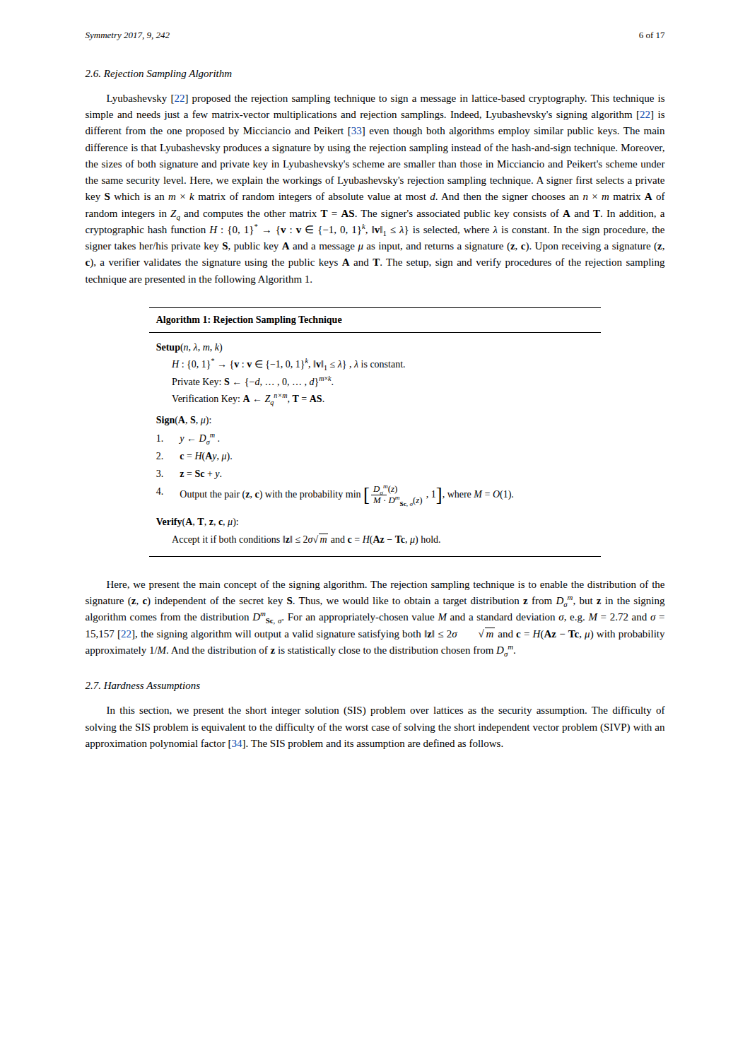Symmetry 2017, 9, 242 6 of 17
2.6. Rejection Sampling Algorithm
Lyubashevsky [22] proposed the rejection sampling technique to sign a message in lattice-based cryptography. This technique is simple and needs just a few matrix-vector multiplications and rejection samplings. Indeed, Lyubashevsky's signing algorithm [22] is different from the one proposed by Micciancio and Peikert [33] even though both algorithms employ similar public keys. The main difference is that Lyubashevsky produces a signature by using the rejection sampling instead of the hash-and-sign technique. Moreover, the sizes of both signature and private key in Lyubashevsky's scheme are smaller than those in Micciancio and Peikert's scheme under the same security level. Here, we explain the workings of Lyubashevsky's rejection sampling technique. A signer first selects a private key S which is an m × k matrix of random integers of absolute value at most d. And then the signer chooses an n × m matrix A of random integers in Zq and computes the other matrix T = AS. The signer's associated public key consists of A and T. In addition, a cryptographic hash function H : {0, 1}* → {v : v ∈ {−1, 0, 1}k, ‖v‖1 ≤ λ} is selected, where λ is constant. In the sign procedure, the signer takes her/his private key S, public key A and a message μ as input, and returns a signature (z, c). Upon receiving a signature (z, c), a verifier validates the signature using the public keys A and T. The setup, sign and verify procedures of the rejection sampling technique are presented in the following Algorithm 1.
Algorithm 1: Rejection Sampling Technique
Setup(n, λ, m, k)
H : {0, 1}* → {v : v ∈ {−1, 0, 1}k, ‖v‖1 ≤ λ} , λ is constant.
Private Key: S ← {−d, … , 0, … , d}m×k.
Verification Key: A ← Zqn×m, T = AS.
Sign(A, S, μ):
1. y ← Dσm .
2. c = H(Ay, μ).
3. z = Sc + y.
4. Output the pair (z, c) with the probability min [Dσm(z) M · DmSc, σ(z), 1], where M = O(1).
Verify(A, T, z, c, μ):
Accept it if both conditions ‖z‖ ≤ 2σ√m and c = H(Az − Tc, μ) hold.
Here, we present the main concept of the signing algorithm. The rejection sampling technique is to enable the distribution of the signature (z, c) independent of the secret key S. Thus, we would like to obtain a target distribution z from Dσm, but z in the signing algorithm comes from the distribution DmSc, σ. For an appropriately-chosen value M and a standard deviation σ, e.g. M = 2.72 and σ = 15,157 [22], the signing algorithm will output a valid signature satisfying both ‖z‖ ≤ 2σ√m and c = H(Az − Tc, μ) with probability approximately 1/M. And the distribution of z is statistically close to the distribution chosen from Dσm.
2.7. Hardness Assumptions
In this section, we present the short integer solution (SIS) problem over lattices as the security assumption. The difficulty of solving the SIS problem is equivalent to the difficulty of the worst case of solving the short independent vector problem (SIVP) with an approximation polynomial factor [34]. The SIS problem and its assumption are defined as follows.